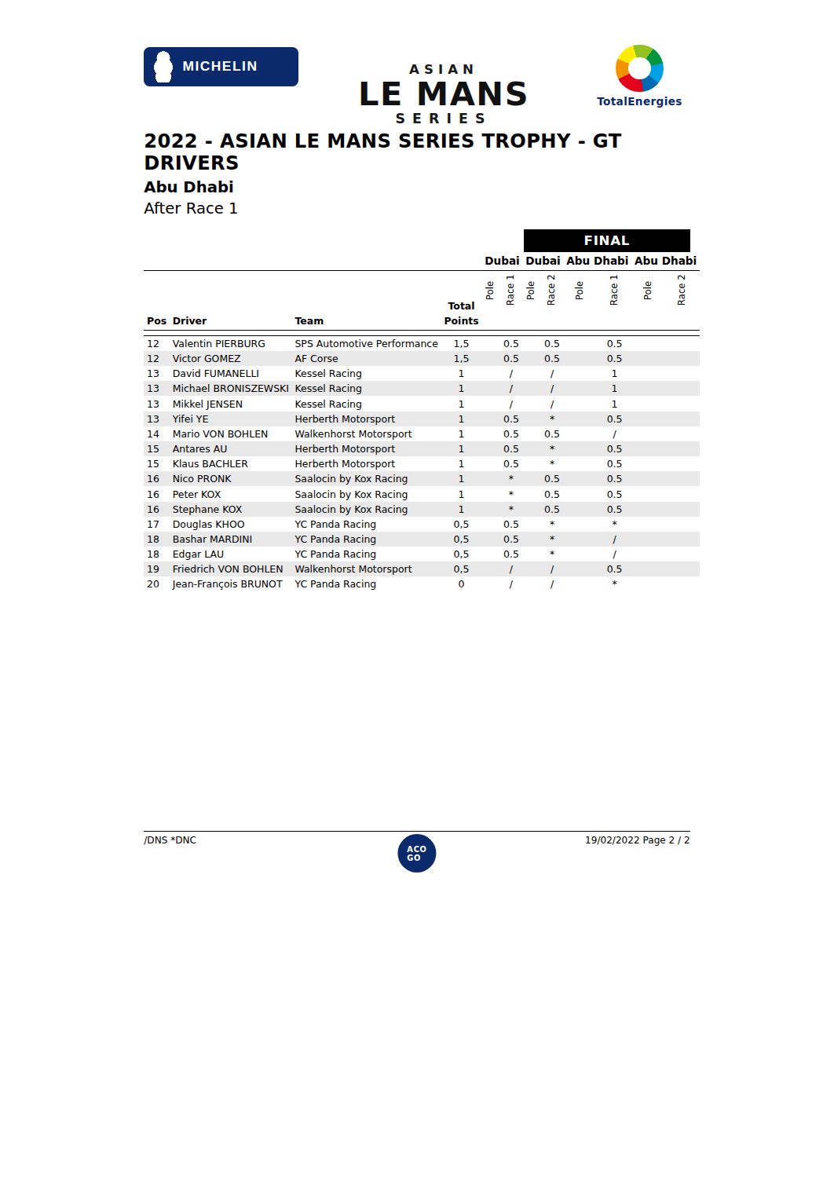MICHELIN
ASIAN
LE MANS
SERIES
TotalEnergies
2022 - ASIAN LE MANS SERIES TROPHY - GT DRIVERS
Abu Dhabi
After Race 1
FINAL
| | Dubai | Dubai | Abu Dhabi | Abu Dhabi |
| --- | --- | --- | --- | --- |
| | | | Total | Pole | Race 1 | Pole | Race 2 | Pole | Race 1 | Pole | Race 2 |
| Pos | Driver | Team | Points | |
| 12 | Valentin PIERBURG | SPS Automotive Performance | 1,5 | | 0.5 | | 0.5 | | 0.5 | | |
| 12 | Victor GOMEZ | AF Corse | 1,5 | | 0.5 | | 0.5 | | 0.5 | | |
| 13 | David FUMANELLI | Kessel Racing | 1 | | / | | / | | 1 | | |
| 13 | Michael BRONISZEWSKI | Kessel Racing | 1 | | / | | / | | 1 | | |
| 13 | Mikkel JENSEN | Kessel Racing | 1 | | / | | / | | 1 | | |
| 13 | Yifei YE | Herberth Motorsport | 1 | | 0.5 | | * | | 0.5 | | |
| 14 | Mario VON BOHLEN | Walkenhorst Motorsport | 1 | | 0.5 | | 0.5 | | / | | |
| 15 | Antares AU | Herberth Motorsport | 1 | | 0.5 | | * | | 0.5 | | |
| 15 | Klaus BACHLER | Herberth Motorsport | 1 | | 0.5 | | * | | 0.5 | | |
| 16 | Nico PRONK | Saalocin by Kox Racing | 1 | | * | | 0.5 | | 0.5 | | |
| 16 | Peter KOX | Saalocin by Kox Racing | 1 | | * | | 0.5 | | 0.5 | | |
| 16 | Stephane KOX | Saalocin by Kox Racing | 1 | | * | | 0.5 | | 0.5 | | |
| 17 | Douglas KHOO | YC Panda Racing | 0,5 | | 0.5 | | * | | * | | |
| 18 | Bashar MARDINI | YC Panda Racing | 0,5 | | 0.5 | | * | | / | | |
| 18 | Edgar LAU | YC Panda Racing | 0,5 | | 0.5 | | * | | / | | |
| 19 | Friedrich VON BOHLEN | Walkenhorst Motorsport | 0,5 | | / | | / | | 0.5 | | |
| 20 | Jean-François BRUNOT | YC Panda Racing | 0 | | / | | / | | * | | |
/DNS *DNC
19/02/2022 Page 2 / 2
ACO
GO